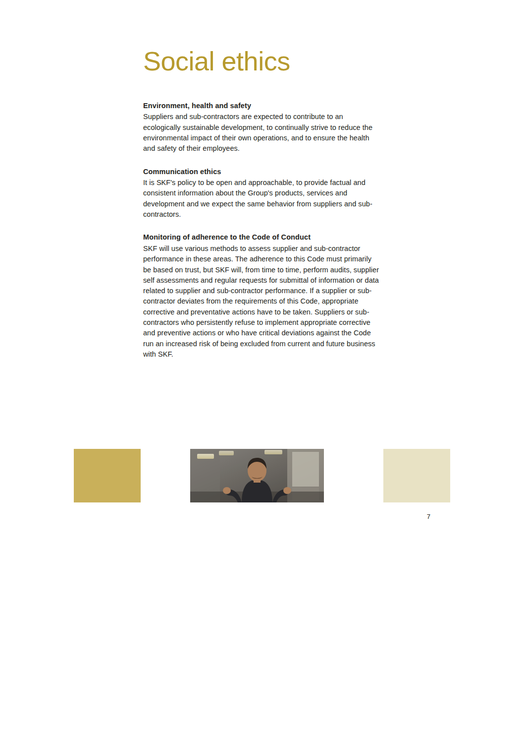Social ethics
Environment, health and safety
Suppliers and sub-contractors are expected to contribute to an ecologically sustainable development, to continually strive to reduce the environmental impact of their own operations, and to ensure the health and safety of their employees.
Communication ethics
It is SKF's policy to be open and approachable, to provide factual and consistent information about the Group's products, services and development and we expect the same behavior from suppliers and sub-contractors.
Monitoring of adherence to the Code of Conduct
SKF will use various methods to assess supplier and sub-contractor performance in these areas. The adherence to this Code must primarily be based on trust, but SKF will, from time to time, perform audits, supplier self assessments and regular requests for submittal of information or data related to supplier and sub-contractor performance. If a supplier or sub-contractor deviates from the requirements of this Code, appropriate corrective and preventative actions have to be taken. Suppliers or sub-contractors who persistently refuse to implement appropriate corrective and preventive actions or who have critical deviations against the Code run an increased risk of being excluded from current and future business with SKF.
7